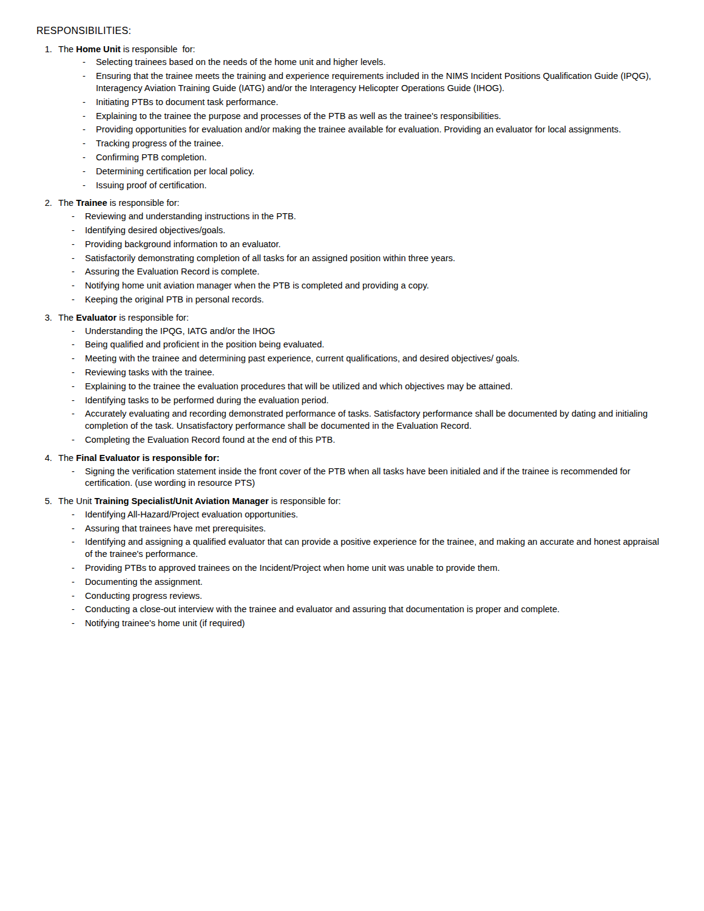RESPONSIBILITIES:
The Home Unit is responsible for:
Selecting trainees based on the needs of the home unit and higher levels.
Ensuring that the trainee meets the training and experience requirements included in the NIMS Incident Positions Qualification Guide (IPQG), Interagency Aviation Training Guide (IATG) and/or the Interagency Helicopter Operations Guide (IHOG).
Initiating PTBs to document task performance.
Explaining to the trainee the purpose and processes of the PTB as well as the trainee's responsibilities.
Providing opportunities for evaluation and/or making the trainee available for evaluation. Providing an evaluator for local assignments.
Tracking progress of the trainee.
Confirming PTB completion.
Determining certification per local policy.
Issuing proof of certification.
The Trainee is responsible for:
Reviewing and understanding instructions in the PTB.
Identifying desired objectives/goals.
Providing background information to an evaluator.
Satisfactorily demonstrating completion of all tasks for an assigned position within three years.
Assuring the Evaluation Record is complete.
Notifying home unit aviation manager when the PTB is completed and providing a copy.
Keeping the original PTB in personal records.
The Evaluator is responsible for:
Understanding the IPQG, IATG and/or the IHOG
Being qualified and proficient in the position being evaluated.
Meeting with the trainee and determining past experience, current qualifications, and desired objectives/ goals.
Reviewing tasks with the trainee.
Explaining to the trainee the evaluation procedures that will be utilized and which objectives may be attained.
Identifying tasks to be performed during the evaluation period.
Accurately evaluating and recording demonstrated performance of tasks. Satisfactory performance shall be documented by dating and initialing completion of the task. Unsatisfactory performance shall be documented in the Evaluation Record.
Completing the Evaluation Record found at the end of this PTB.
The Final Evaluator is responsible for:
Signing the verification statement inside the front cover of the PTB when all tasks have been initialed and if the trainee is recommended for certification. (use wording in resource PTS)
The Unit Training Specialist/Unit Aviation Manager is responsible for:
Identifying All-Hazard/Project evaluation opportunities.
Assuring that trainees have met prerequisites.
Identifying and assigning a qualified evaluator that can provide a positive experience for the trainee, and making an accurate and honest appraisal of the trainee's performance.
Providing PTBs to approved trainees on the Incident/Project when home unit was unable to provide them.
Documenting the assignment.
Conducting progress reviews.
Conducting a close-out interview with the trainee and evaluator and assuring that documentation is proper and complete.
Notifying trainee's home unit (if required)